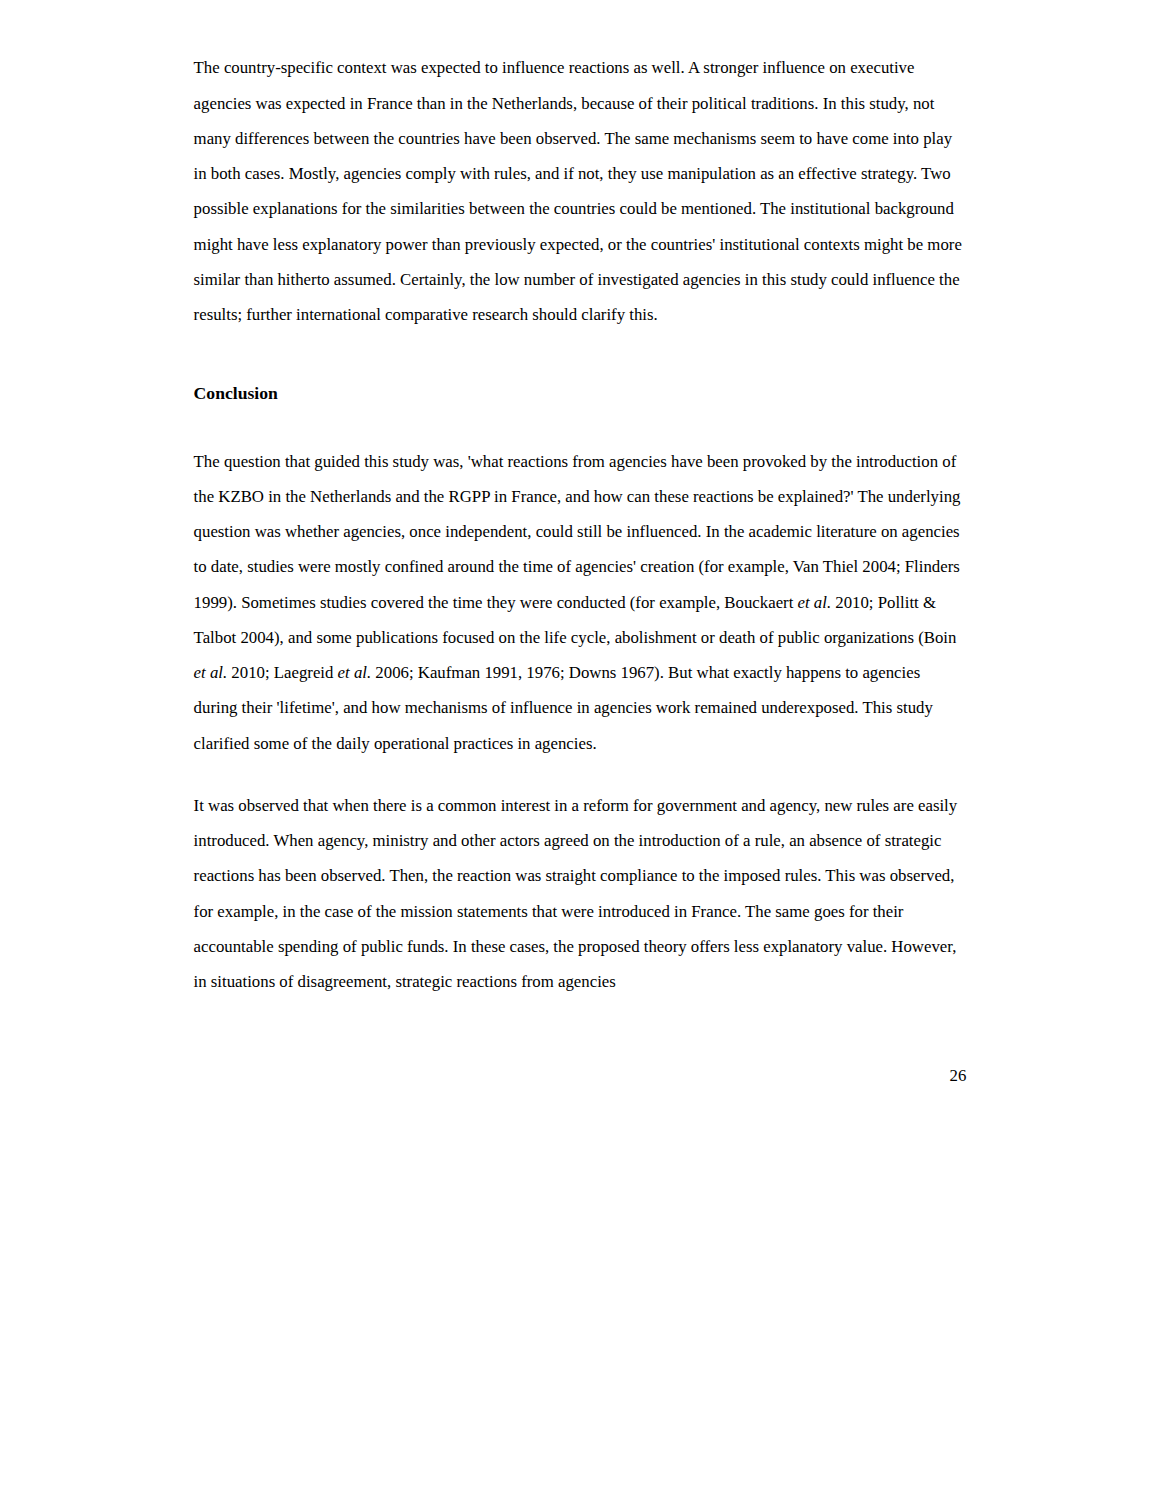The country-specific context was expected to influence reactions as well. A stronger influence on executive agencies was expected in France than in the Netherlands, because of their political traditions. In this study, not many differences between the countries have been observed. The same mechanisms seem to have come into play in both cases. Mostly, agencies comply with rules, and if not, they use manipulation as an effective strategy. Two possible explanations for the similarities between the countries could be mentioned. The institutional background might have less explanatory power than previously expected, or the countries' institutional contexts might be more similar than hitherto assumed. Certainly, the low number of investigated agencies in this study could influence the results; further international comparative research should clarify this.
Conclusion
The question that guided this study was, 'what reactions from agencies have been provoked by the introduction of the KZBO in the Netherlands and the RGPP in France, and how can these reactions be explained?' The underlying question was whether agencies, once independent, could still be influenced. In the academic literature on agencies to date, studies were mostly confined around the time of agencies' creation (for example, Van Thiel 2004; Flinders 1999). Sometimes studies covered the time they were conducted (for example, Bouckaert et al. 2010; Pollitt & Talbot 2004), and some publications focused on the life cycle, abolishment or death of public organizations (Boin et al. 2010; Laegreid et al. 2006; Kaufman 1991, 1976; Downs 1967). But what exactly happens to agencies during their 'lifetime', and how mechanisms of influence in agencies work remained underexposed. This study clarified some of the daily operational practices in agencies.
It was observed that when there is a common interest in a reform for government and agency, new rules are easily introduced. When agency, ministry and other actors agreed on the introduction of a rule, an absence of strategic reactions has been observed. Then, the reaction was straight compliance to the imposed rules. This was observed, for example, in the case of the mission statements that were introduced in France. The same goes for their accountable spending of public funds. In these cases, the proposed theory offers less explanatory value. However, in situations of disagreement, strategic reactions from agencies
26